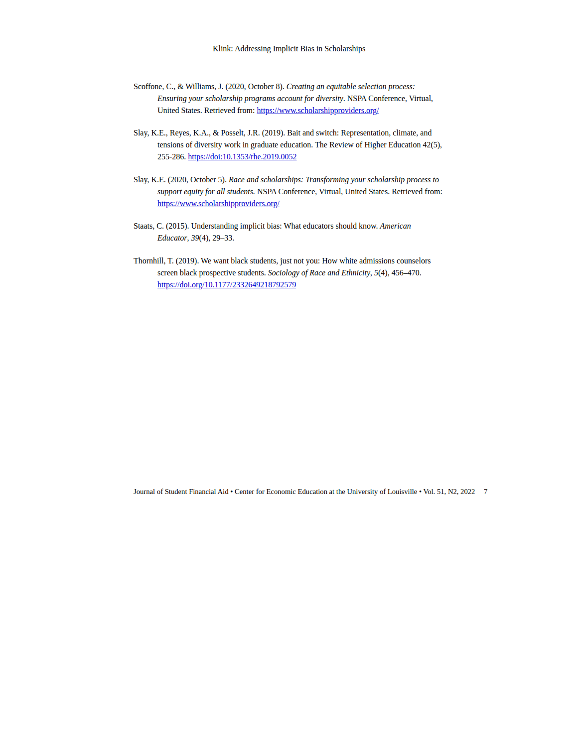Klink: Addressing Implicit Bias in Scholarships
Scoffone, C., & Williams, J. (2020, October 8). Creating an equitable selection process: Ensuring your scholarship programs account for diversity. NSPA Conference, Virtual, United States. Retrieved from: https://www.scholarshipproviders.org/
Slay, K.E., Reyes, K.A., & Posselt, J.R. (2019). Bait and switch: Representation, climate, and tensions of diversity work in graduate education. The Review of Higher Education 42(5), 255-286. https://doi:10.1353/rhe.2019.0052
Slay, K.E. (2020, October 5). Race and scholarships: Transforming your scholarship process to support equity for all students. NSPA Conference, Virtual, United States. Retrieved from: https://www.scholarshipproviders.org/
Staats, C. (2015). Understanding implicit bias: What educators should know. American Educator, 39(4), 29–33.
Thornhill, T. (2019). We want black students, just not you: How white admissions counselors screen black prospective students. Sociology of Race and Ethnicity, 5(4), 456–470. https://doi.org/10.1177/2332649218792579
Journal of Student Financial Aid • Center for Economic Education at the University of Louisville • Vol. 51, N2, 20227